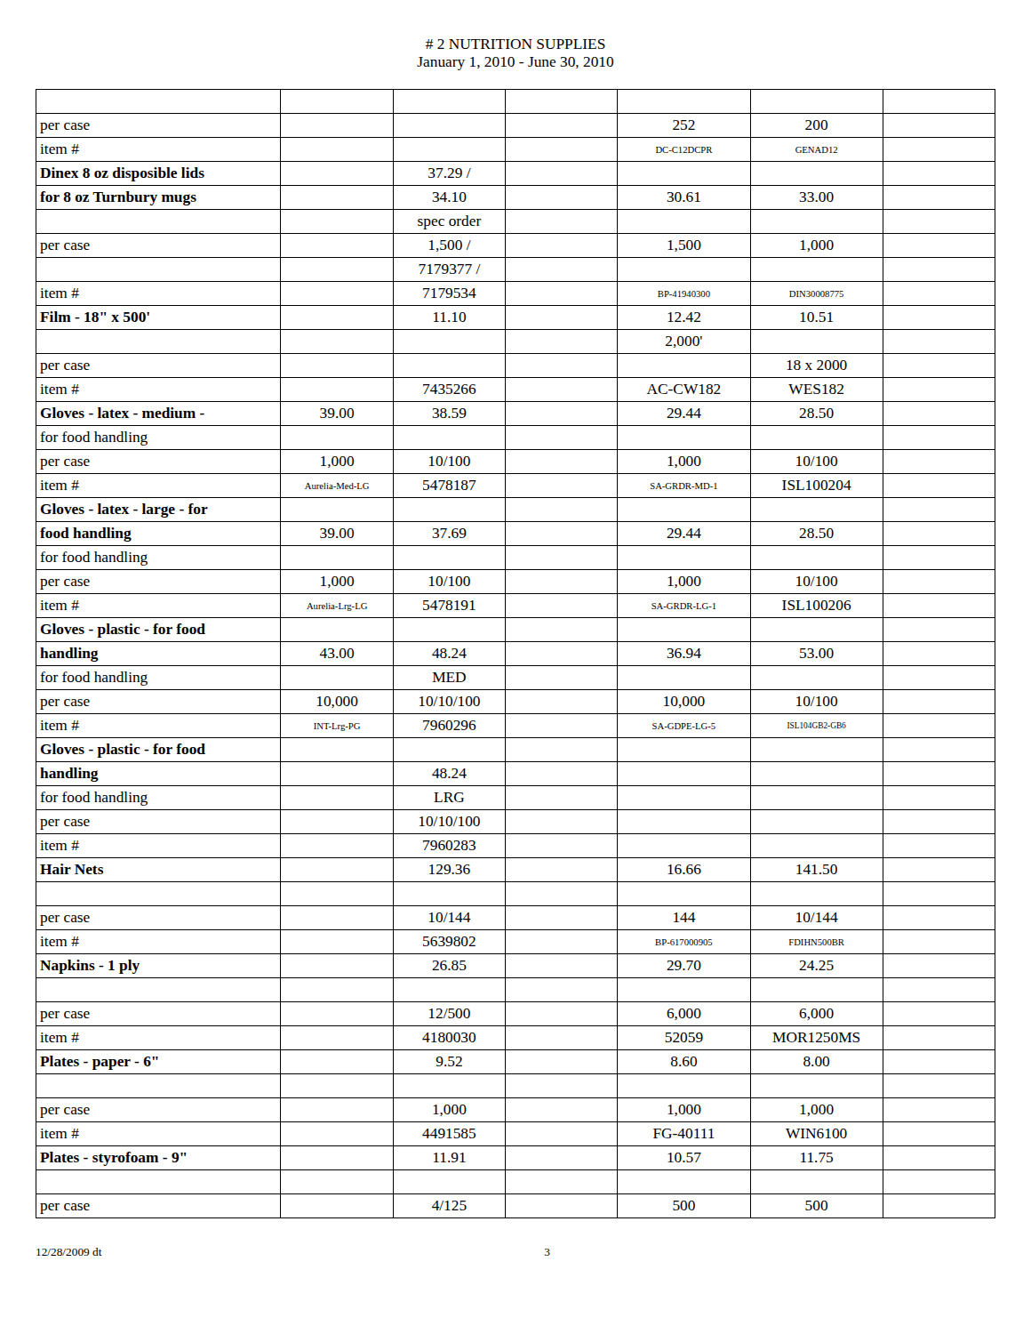# 2 NUTRITION SUPPLIES
January 1, 2010 - June 30, 2010
| per case | | | | 252 | 200 | |
| item # | | | | DC-C12DCPR | GENAD12 | |
| Dinex 8 oz disposible lids | | 37.29 / | | | | |
| for 8 oz Turnbury mugs | | 34.10 | | 30.61 | 33.00 | |
| | | spec order | | | | |
| per case | | 1,500 / | | 1,500 | 1,000 | |
| | | 7179377 / | | | | |
| item # | | 7179534 | | BP-41940300 | DIN30008775 | |
| Film - 18" x 500' | | 11.10 | | 12.42 | 10.51 | |
| | | | | 2,000' | | |
| per case | | | | | 18 x 2000 | |
| item # | | 7435266 | | AC-CW182 | WES182 | |
| Gloves - latex - medium - | 39.00 | 38.59 | | 29.44 | 28.50 | |
| for food handling | | | | | | |
| per case | 1,000 | 10/100 | | 1,000 | 10/100 | |
| item # | Aurelia-Med-LG | 5478187 | | SA-GRDR-MD-1 | ISL100204 | |
| Gloves - latex - large - for | | | | | | |
| food handling | 39.00 | 37.69 | | 29.44 | 28.50 | |
| for food handling | | | | | | |
| per case | 1,000 | 10/100 | | 1,000 | 10/100 | |
| item # | Aurelia-Lrg-LG | 5478191 | | SA-GRDR-LG-1 | ISL100206 | |
| Gloves - plastic - for food | | | | | | |
| handling | 43.00 | 48.24 | | 36.94 | 53.00 | |
| for food handling | | MED | | | | |
| per case | 10,000 | 10/10/100 | | 10,000 | 10/100 | |
| item # | INT-Lrg-PG | 7960296 | | SA-GDPE-LG-5 | ISL104GB2-GB6 | |
| Gloves - plastic - for food | | | | | | |
| handling | | 48.24 | | | | |
| for food handling | | LRG | | | | |
| per case | | 10/10/100 | | | | |
| item # | | 7960283 | | | | |
| Hair Nets | | 129.36 | | 16.66 | 141.50 | |
| per case | | 10/144 | | 144 | 10/144 | |
| item # | | 5639802 | | BP-617000905 | FDIHN500BR | |
| Napkins - 1 ply | | 26.85 | | 29.70 | 24.25 | |
| per case | | 12/500 | | 6,000 | 6,000 | |
| item # | | 4180030 | | 52059 | MOR1250MS | |
| Plates - paper - 6" | | 9.52 | | 8.60 | 8.00 | |
| per case | | 1,000 | | 1,000 | 1,000 | |
| item # | | 4491585 | | FG-40111 | WIN6100 | |
| Plates - styrofoam - 9" | | 11.91 | | 10.57 | 11.75 | |
| per case | | 4/125 | | 500 | 500 | |
12/28/2009 dt
3